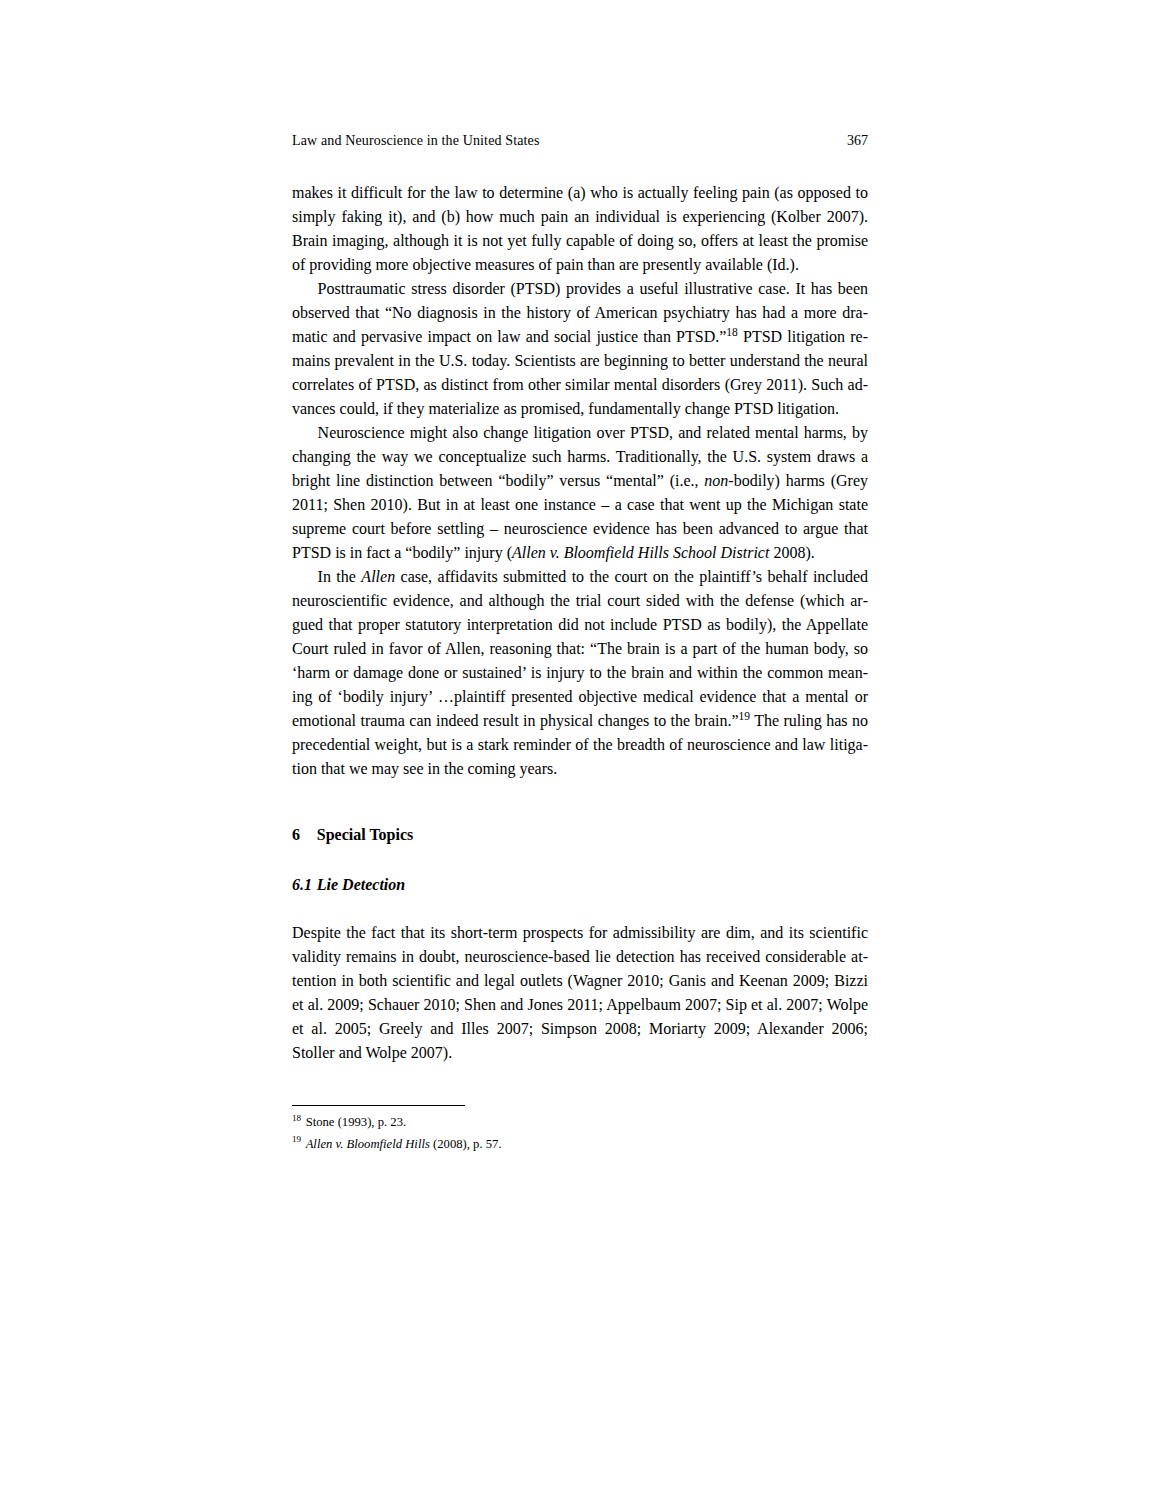Law and Neuroscience in the United States 367
makes it difficult for the law to determine (a) who is actually feeling pain (as opposed to simply faking it), and (b) how much pain an individual is experiencing (Kolber 2007). Brain imaging, although it is not yet fully capable of doing so, offers at least the promise of providing more objective measures of pain than are presently available (Id.).
Posttraumatic stress disorder (PTSD) provides a useful illustrative case. It has been observed that “No diagnosis in the history of American psychiatry has had a more dramatic and pervasive impact on law and social justice than PTSD.”18 PTSD litigation remains prevalent in the U.S. today. Scientists are beginning to better understand the neural correlates of PTSD, as distinct from other similar mental disorders (Grey 2011). Such advances could, if they materialize as promised, fundamentally change PTSD litigation.
Neuroscience might also change litigation over PTSD, and related mental harms, by changing the way we conceptualize such harms. Traditionally, the U.S. system draws a bright line distinction between “bodily” versus “mental” (i.e., non-bodily) harms (Grey 2011; Shen 2010). But in at least one instance – a case that went up the Michigan state supreme court before settling – neuroscience evidence has been advanced to argue that PTSD is in fact a “bodily” injury (Allen v. Bloomfield Hills School District 2008).
In the Allen case, affidavits submitted to the court on the plaintiff’s behalf included neuroscientific evidence, and although the trial court sided with the defense (which argued that proper statutory interpretation did not include PTSD as bodily), the Appellate Court ruled in favor of Allen, reasoning that: “The brain is a part of the human body, so ‘harm or damage done or sustained’ is injury to the brain and within the common meaning of ‘bodily injury’ …plaintiff presented objective medical evidence that a mental or emotional trauma can indeed result in physical changes to the brain.”19 The ruling has no precedential weight, but is a stark reminder of the breadth of neuroscience and law litigation that we may see in the coming years.
6 Special Topics
6.1 Lie Detection
Despite the fact that its short-term prospects for admissibility are dim, and its scientific validity remains in doubt, neuroscience-based lie detection has received considerable attention in both scientific and legal outlets (Wagner 2010; Ganis and Keenan 2009; Bizzi et al. 2009; Schauer 2010; Shen and Jones 2011; Appelbaum 2007; Sip et al. 2007; Wolpe et al. 2005; Greely and Illes 2007; Simpson 2008; Moriarty 2009; Alexander 2006; Stoller and Wolpe 2007).
18 Stone (1993), p. 23.
19 Allen v. Bloomfield Hills (2008), p. 57.